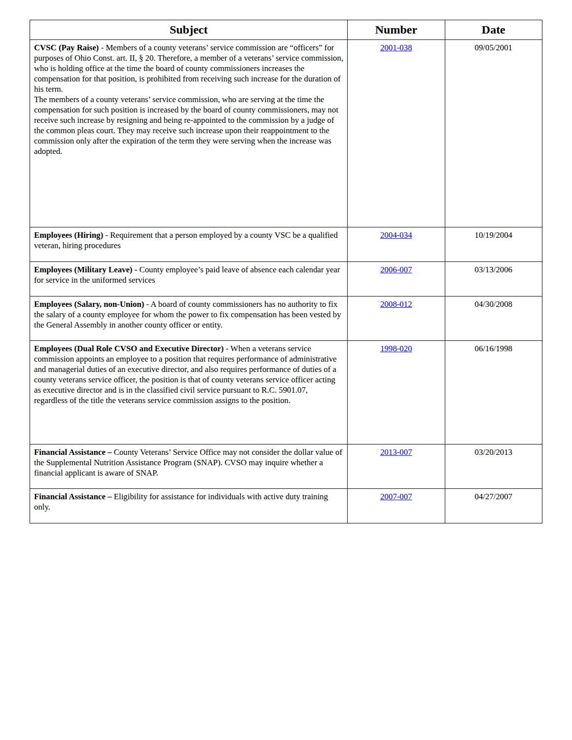| Subject | Number | Date |
| --- | --- | --- |
| CVSC (Pay Raise) - Members of a county veterans’ service commission are “officers” for purposes of Ohio Const. art. II, § 20. Therefore, a member of a veterans’ service commission, who is holding office at the time the board of county commissioners increases the compensation for that position, is prohibited from receiving such increase for the duration of his term. The members of a county veterans’ service commission, who are serving at the time the compensation for such position is increased by the board of county commissioners, may not receive such increase by resigning and being re-appointed to the commission by a judge of the common pleas court. They may receive such increase upon their reappointment to the commission only after the expiration of the term they were serving when the increase was adopted. | 2001-038 | 09/05/2001 |
| Employees (Hiring) - Requirement that a person employed by a county VSC be a qualified veteran, hiring procedures | 2004-034 | 10/19/2004 |
| Employees (Military Leave) - County employee’s paid leave of absence each calendar year for service in the uniformed services | 2006-007 | 03/13/2006 |
| Employees (Salary, non-Union) - A board of county commissioners has no authority to fix the salary of a county employee for whom the power to fix compensation has been vested by the General Assembly in another county officer or entity. | 2008-012 | 04/30/2008 |
| Employees (Dual Role CVSO and Executive Director) - When a veterans service commission appoints an employee to a position that requires performance of administrative and managerial duties of an executive director, and also requires performance of duties of a county veterans service officer, the position is that of county veterans service officer acting as executive director and is in the classified civil service pursuant to R.C. 5901.07, regardless of the title the veterans service commission assigns to the position. | 1998-020 | 06/16/1998 |
| Financial Assistance – County Veterans’ Service Office may not consider the dollar value of the Supplemental Nutrition Assistance Program (SNAP). CVSO may inquire whether a financial applicant is aware of SNAP. | 2013-007 | 03/20/2013 |
| Financial Assistance – Eligibility for assistance for individuals with active duty training only. | 2007-007 | 04/27/2007 |